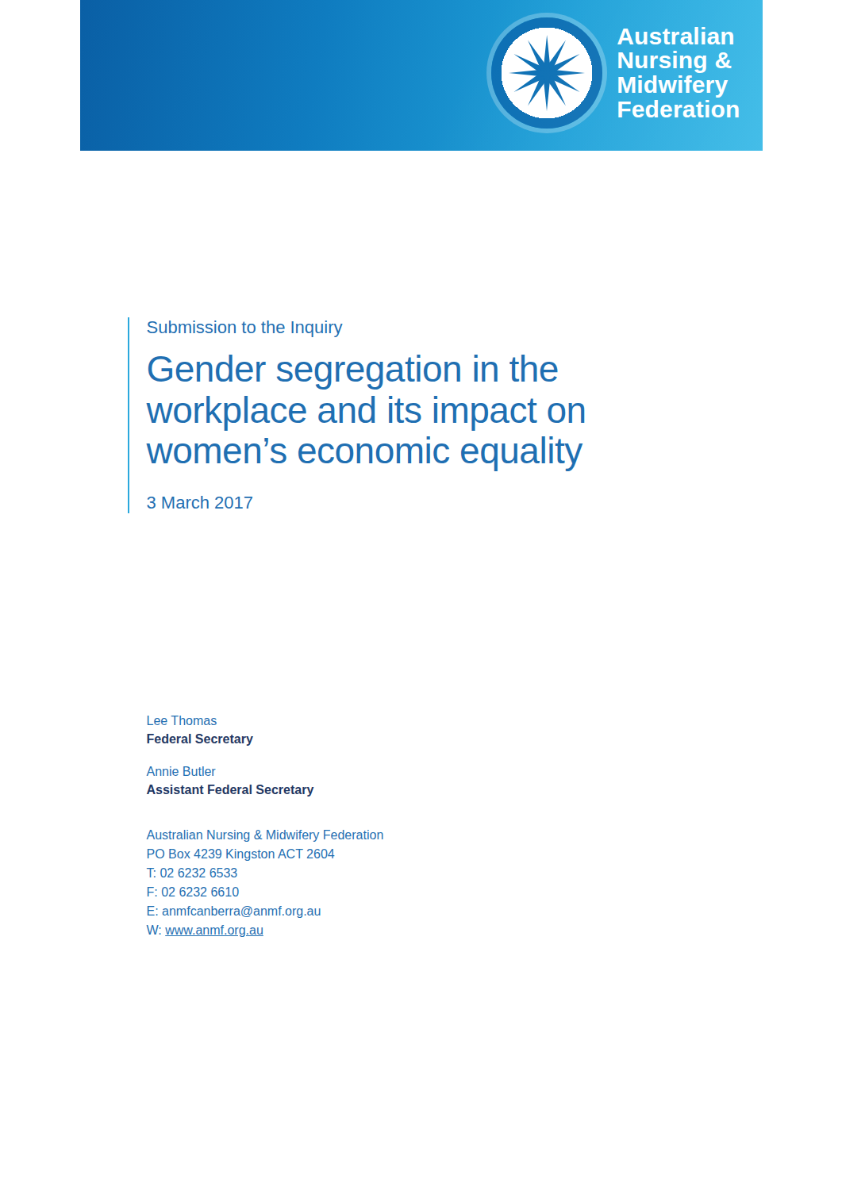Australian Nursing & Midwifery Federation
Submission to the Inquiry
Gender segregation in the workplace and its impact on women’s economic equality
3 March 2017
Lee Thomas
Federal Secretary
Annie Butler
Assistant Federal Secretary
Australian Nursing & Midwifery Federation
PO Box 4239 Kingston ACT 2604
T: 02 6232 6533
F: 02 6232 6610
E: anmfcanberra@anmf.org.au
W: www.anmf.org.au